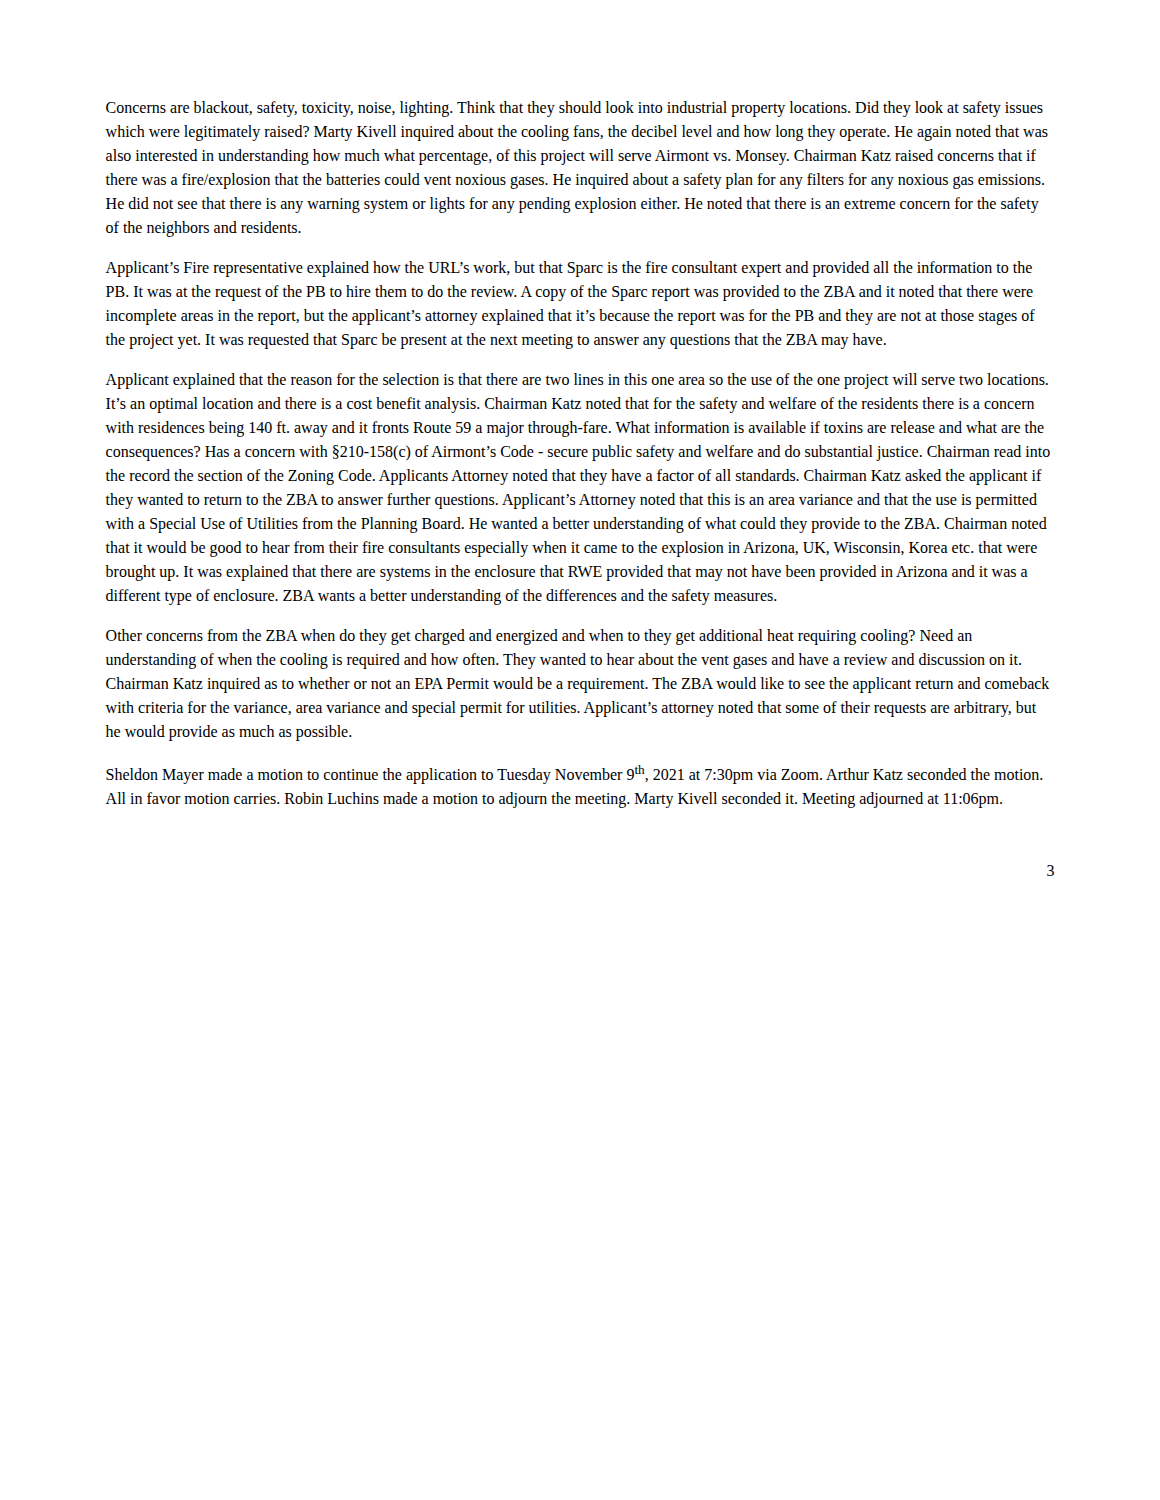Concerns are blackout, safety, toxicity, noise, lighting. Think that they should look into industrial property locations. Did they look at safety issues which were legitimately raised? Marty Kivell inquired about the cooling fans, the decibel level and how long they operate. He again noted that was also interested in understanding how much what percentage, of this project will serve Airmont vs. Monsey. Chairman Katz raised concerns that if there was a fire/explosion that the batteries could vent noxious gases. He inquired about a safety plan for any filters for any noxious gas emissions. He did not see that there is any warning system or lights for any pending explosion either. He noted that there is an extreme concern for the safety of the neighbors and residents.
Applicant’s Fire representative explained how the URL’s work, but that Sparc is the fire consultant expert and provided all the information to the PB. It was at the request of the PB to hire them to do the review. A copy of the Sparc report was provided to the ZBA and it noted that there were incomplete areas in the report, but the applicant’s attorney explained that it’s because the report was for the PB and they are not at those stages of the project yet. It was requested that Sparc be present at the next meeting to answer any questions that the ZBA may have.
Applicant explained that the reason for the selection is that there are two lines in this one area so the use of the one project will serve two locations. It’s an optimal location and there is a cost benefit analysis. Chairman Katz noted that for the safety and welfare of the residents there is a concern with residences being 140 ft. away and it fronts Route 59 a major through-fare. What information is available if toxins are release and what are the consequences? Has a concern with §210-158(c) of Airmont’s Code - secure public safety and welfare and do substantial justice. Chairman read into the record the section of the Zoning Code. Applicants Attorney noted that they have a factor of all standards. Chairman Katz asked the applicant if they wanted to return to the ZBA to answer further questions. Applicant’s Attorney noted that this is an area variance and that the use is permitted with a Special Use of Utilities from the Planning Board. He wanted a better understanding of what could they provide to the ZBA. Chairman noted that it would be good to hear from their fire consultants especially when it came to the explosion in Arizona, UK, Wisconsin, Korea etc. that were brought up. It was explained that there are systems in the enclosure that RWE provided that may not have been provided in Arizona and it was a different type of enclosure. ZBA wants a better understanding of the differences and the safety measures.
Other concerns from the ZBA when do they get charged and energized and when to they get additional heat requiring cooling? Need an understanding of when the cooling is required and how often. They wanted to hear about the vent gases and have a review and discussion on it. Chairman Katz inquired as to whether or not an EPA Permit would be a requirement. The ZBA would like to see the applicant return and comeback with criteria for the variance, area variance and special permit for utilities. Applicant’s attorney noted that some of their requests are arbitrary, but he would provide as much as possible.
Sheldon Mayer made a motion to continue the application to Tuesday November 9th, 2021 at 7:30pm via Zoom. Arthur Katz seconded the motion. All in favor motion carries. Robin Luchins made a motion to adjourn the meeting. Marty Kivell seconded it. Meeting adjourned at 11:06pm.
3